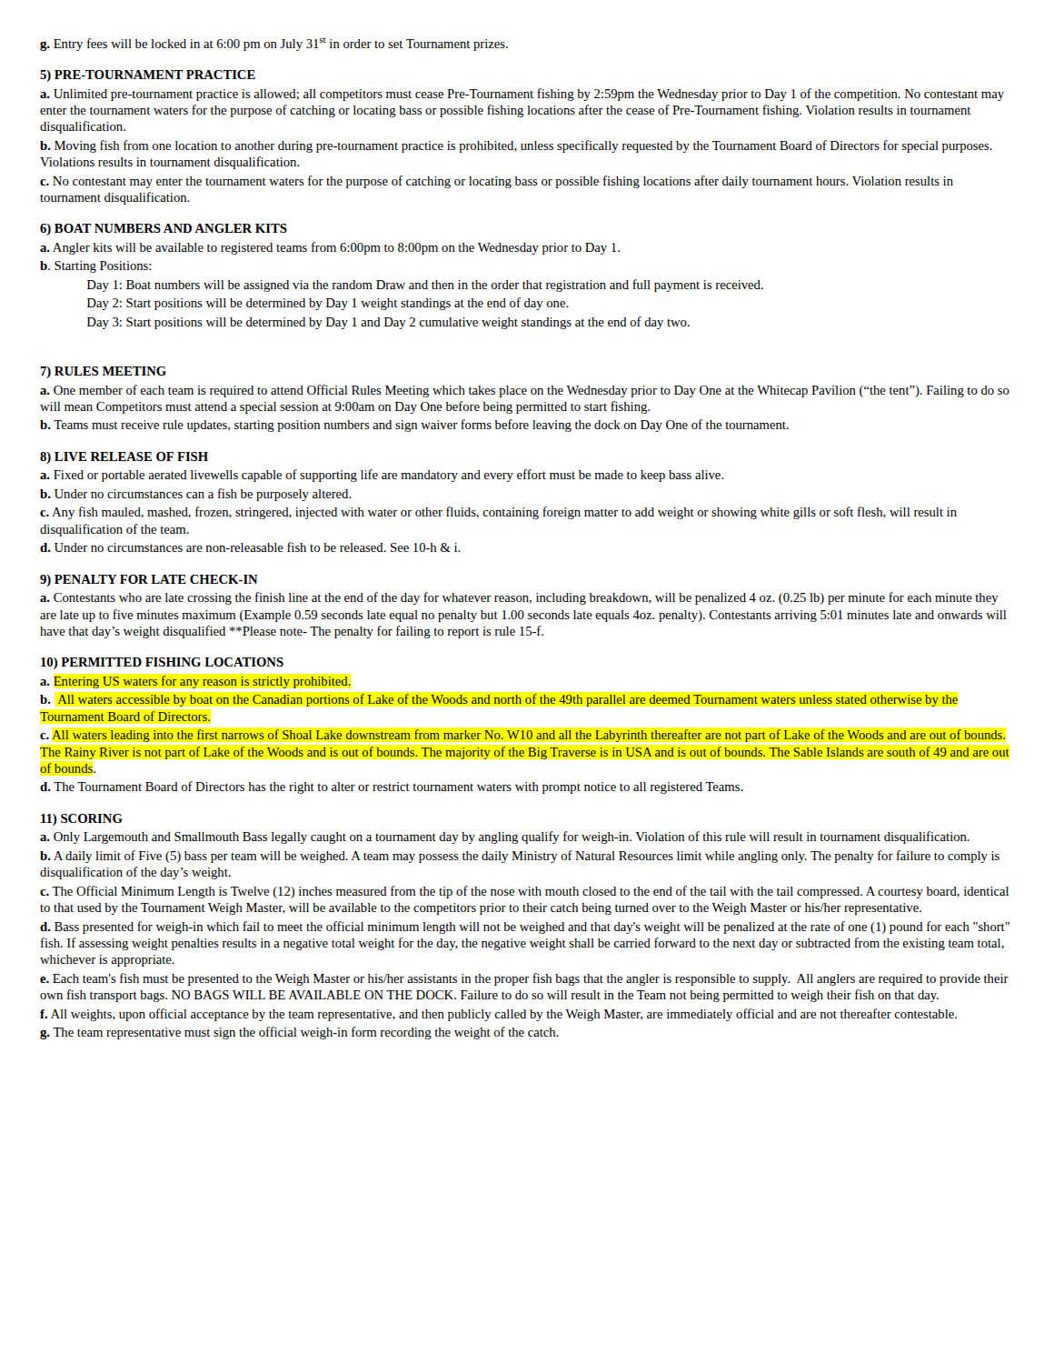g. Entry fees will be locked in at 6:00 pm on July 31st in order to set Tournament prizes.
5) PRE-TOURNAMENT PRACTICE
a. Unlimited pre-tournament practice is allowed; all competitors must cease Pre-Tournament fishing by 2:59pm the Wednesday prior to Day 1 of the competition. No contestant may enter the tournament waters for the purpose of catching or locating bass or possible fishing locations after the cease of Pre-Tournament fishing. Violation results in tournament disqualification.
b. Moving fish from one location to another during pre-tournament practice is prohibited, unless specifically requested by the Tournament Board of Directors for special purposes. Violations results in tournament disqualification.
c. No contestant may enter the tournament waters for the purpose of catching or locating bass or possible fishing locations after daily tournament hours. Violation results in tournament disqualification.
6) BOAT NUMBERS AND ANGLER KITS
a. Angler kits will be available to registered teams from 6:00pm to 8:00pm on the Wednesday prior to Day 1.
b. Starting Positions:
Day 1: Boat numbers will be assigned via the random Draw and then in the order that registration and full payment is received.
Day 2: Start positions will be determined by Day 1 weight standings at the end of day one.
Day 3: Start positions will be determined by Day 1 and Day 2 cumulative weight standings at the end of day two.
7) RULES MEETING
a. One member of each team is required to attend Official Rules Meeting which takes place on the Wednesday prior to Day One at the Whitecap Pavilion (“the tent”). Failing to do so will mean Competitors must attend a special session at 9:00am on Day One before being permitted to start fishing.
b. Teams must receive rule updates, starting position numbers and sign waiver forms before leaving the dock on Day One of the tournament.
8) LIVE RELEASE OF FISH
a. Fixed or portable aerated livewells capable of supporting life are mandatory and every effort must be made to keep bass alive.
b. Under no circumstances can a fish be purposely altered.
c. Any fish mauled, mashed, frozen, stringered, injected with water or other fluids, containing foreign matter to add weight or showing white gills or soft flesh, will result in disqualification of the team.
d. Under no circumstances are non-releasable fish to be released. See 10-h & i.
9) PENALTY FOR LATE CHECK-IN
a. Contestants who are late crossing the finish line at the end of the day for whatever reason, including breakdown, will be penalized 4 oz. (0.25 lb) per minute for each minute they are late up to five minutes maximum (Example 0.59 seconds late equal no penalty but 1.00 seconds late equals 4oz. penalty). Contestants arriving 5:01 minutes late and onwards will have that day’s weight disqualified **Please note- The penalty for failing to report is rule 15-f.
10) PERMITTED FISHING LOCATIONS
a. Entering US waters for any reason is strictly prohibited.
b. All waters accessible by boat on the Canadian portions of Lake of the Woods and north of the 49th parallel are deemed Tournament waters unless stated otherwise by the Tournament Board of Directors.
c. All waters leading into the first narrows of Shoal Lake downstream from marker No. W10 and all the Labyrinth thereafter are not part of Lake of the Woods and are out of bounds. The Rainy River is not part of Lake of the Woods and is out of bounds. The majority of the Big Traverse is in USA and is out of bounds. The Sable Islands are south of 49 and are out of bounds.
d. The Tournament Board of Directors has the right to alter or restrict tournament waters with prompt notice to all registered Teams.
11) SCORING
a. Only Largemouth and Smallmouth Bass legally caught on a tournament day by angling qualify for weigh-in. Violation of this rule will result in tournament disqualification.
b. A daily limit of Five (5) bass per team will be weighed. A team may possess the daily Ministry of Natural Resources limit while angling only. The penalty for failure to comply is disqualification of the day’s weight.
c. The Official Minimum Length is Twelve (12) inches measured from the tip of the nose with mouth closed to the end of the tail with the tail compressed. A courtesy board, identical to that used by the Tournament Weigh Master, will be available to the competitors prior to their catch being turned over to the Weigh Master or his/her representative.
d. Bass presented for weigh-in which fail to meet the official minimum length will not be weighed and that day's weight will be penalized at the rate of one (1) pound for each "short" fish. If assessing weight penalties results in a negative total weight for the day, the negative weight shall be carried forward to the next day or subtracted from the existing team total, whichever is appropriate.
e. Each team's fish must be presented to the Weigh Master or his/her assistants in the proper fish bags that the angler is responsible to supply. All anglers are required to provide their own fish transport bags. NO BAGS WILL BE AVAILABLE ON THE DOCK. Failure to do so will result in the Team not being permitted to weigh their fish on that day.
f. All weights, upon official acceptance by the team representative, and then publicly called by the Weigh Master, are immediately official and are not thereafter contestable.
g. The team representative must sign the official weigh-in form recording the weight of the catch.